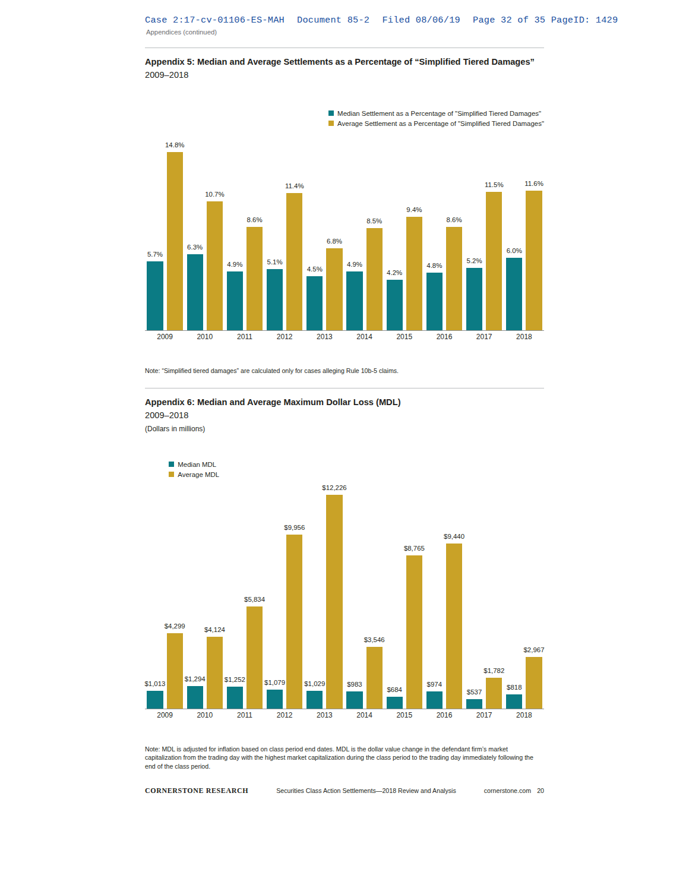Case 2:17-cv-01106-ES-MAH Document 85-2 Filed 08/06/19 Page 32 of 35 PageID: 1429
Appendices (continued)
Appendix 5: Median and Average Settlements as a Percentage of “Simplified Tiered Damages”
2009–2018
Median Settlement as a Percentage of "Simplified Tiered Damages"
Average Settlement as a Percentage of "Simplified Tiered Damages"
scale: 14.8% -> 300px => px = pct * 20.27
5.7%
14.8%
6.3%
10.7%
4.9%
8.6%
5.1%
11.4%
4.5%
6.8%
4.9%
8.5%
4.2%
9.4%
4.8%
8.6%
5.2%
11.5%
6.0%
11.6%
2009
2010
2011
2012
2013
2014
2015
2016
2017
2018
Note: “Simplified tiered damages” are calculated only for cases alleging Rule 10b-5 claims.
Appendix 6: Median and Average Maximum Dollar Loss (MDL)
2009–2018
(Dollars in millions)
Median MDL
Average MDL
$1,013
$4,299
$1,294
$4,124
$1,252
$5,834
$1,079
$9,956
$1,029
$12,226
$983
$3,546
$684
$8,765
$974
$9,440
$537
$1,782
$818
$2,967
2009
2010
2011
2012
2013
2014
2015
2016
2017
2018
Note: MDL is adjusted for inflation based on class period end dates. MDL is the dollar value change in the defendant firm’s market capitalization from the trading day with the highest market capitalization during the class period to the trading day immediately following the end of the class period.
CORNERSTONE RESEARCH
Securities Class Action Settlements—2018 Review and Analysis
cornerstone.com20